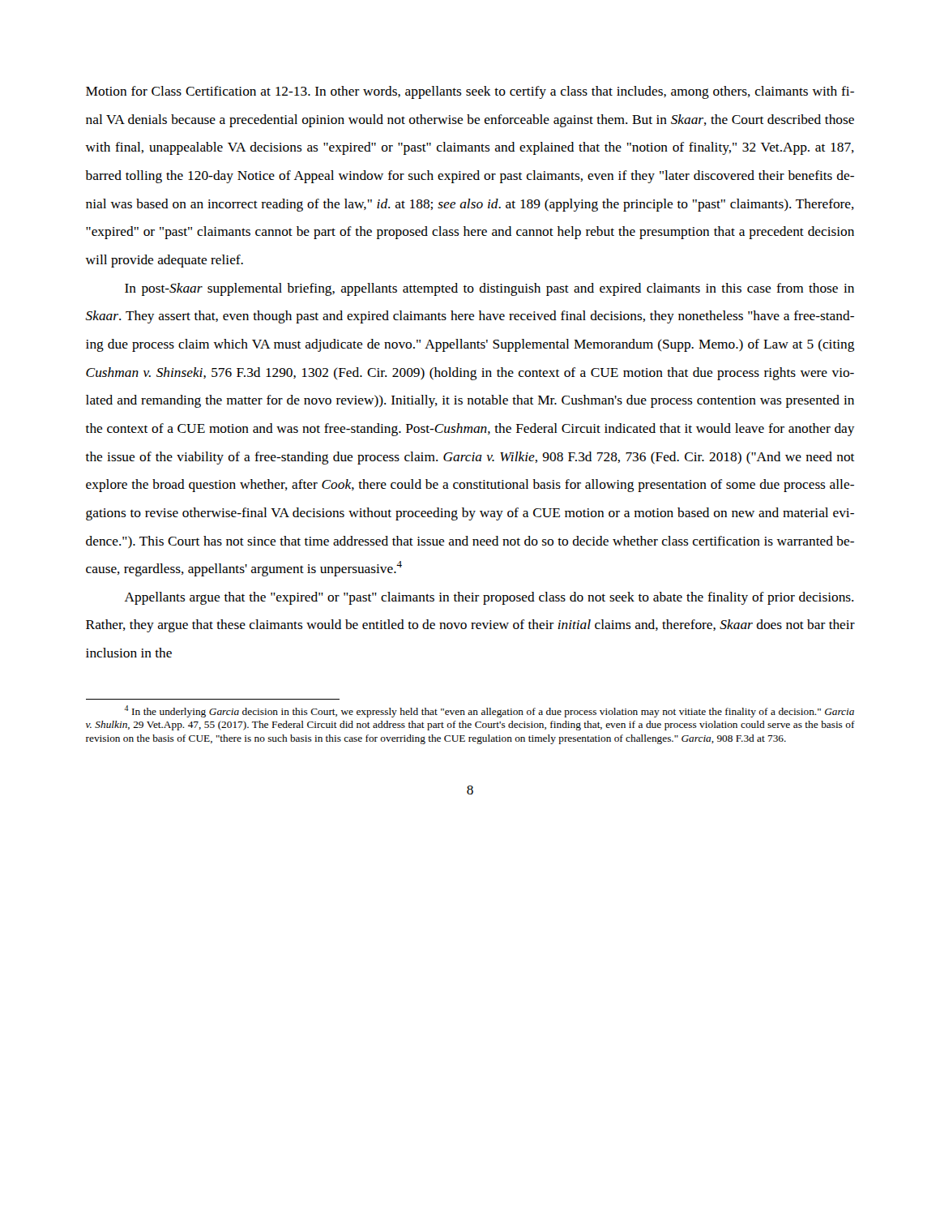Motion for Class Certification at 12-13. In other words, appellants seek to certify a class that includes, among others, claimants with final VA denials because a precedential opinion would not otherwise be enforceable against them. But in Skaar, the Court described those with final, unappealable VA decisions as "expired" or "past" claimants and explained that the "notion of finality," 32 Vet.App. at 187, barred tolling the 120-day Notice of Appeal window for such expired or past claimants, even if they "later discovered their benefits denial was based on an incorrect reading of the law," id. at 188; see also id. at 189 (applying the principle to "past" claimants). Therefore, "expired" or "past" claimants cannot be part of the proposed class here and cannot help rebut the presumption that a precedent decision will provide adequate relief.
In post-Skaar supplemental briefing, appellants attempted to distinguish past and expired claimants in this case from those in Skaar. They assert that, even though past and expired claimants here have received final decisions, they nonetheless "have a free-standing due process claim which VA must adjudicate de novo." Appellants' Supplemental Memorandum (Supp. Memo.) of Law at 5 (citing Cushman v. Shinseki, 576 F.3d 1290, 1302 (Fed. Cir. 2009) (holding in the context of a CUE motion that due process rights were violated and remanding the matter for de novo review)). Initially, it is notable that Mr. Cushman's due process contention was presented in the context of a CUE motion and was not free-standing. Post-Cushman, the Federal Circuit indicated that it would leave for another day the issue of the viability of a free-standing due process claim. Garcia v. Wilkie, 908 F.3d 728, 736 (Fed. Cir. 2018) ("And we need not explore the broad question whether, after Cook, there could be a constitutional basis for allowing presentation of some due process allegations to revise otherwise-final VA decisions without proceeding by way of a CUE motion or a motion based on new and material evidence."). This Court has not since that time addressed that issue and need not do so to decide whether class certification is warranted because, regardless, appellants' argument is unpersuasive.4
Appellants argue that the "expired" or "past" claimants in their proposed class do not seek to abate the finality of prior decisions. Rather, they argue that these claimants would be entitled to de novo review of their initial claims and, therefore, Skaar does not bar their inclusion in the
4 In the underlying Garcia decision in this Court, we expressly held that "even an allegation of a due process violation may not vitiate the finality of a decision." Garcia v. Shulkin, 29 Vet.App. 47, 55 (2017). The Federal Circuit did not address that part of the Court's decision, finding that, even if a due process violation could serve as the basis of revision on the basis of CUE, "there is no such basis in this case for overriding the CUE regulation on timely presentation of challenges." Garcia, 908 F.3d at 736.
8